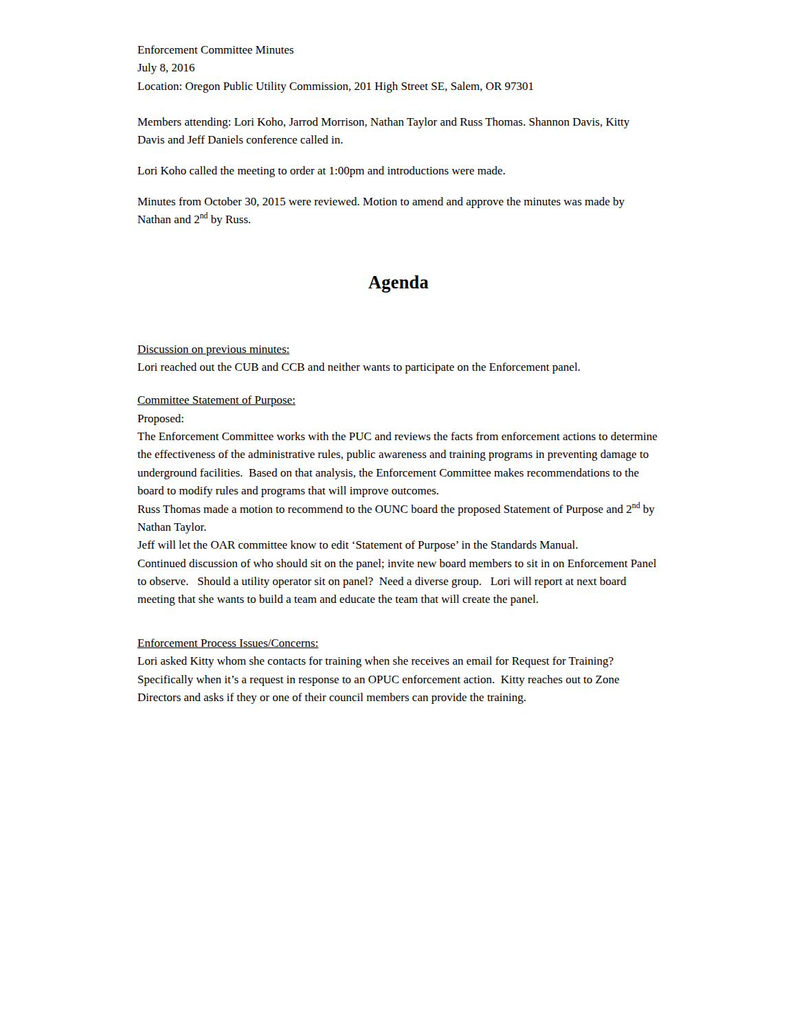Enforcement Committee Minutes
July 8, 2016
Location: Oregon Public Utility Commission, 201 High Street SE, Salem, OR 97301
Members attending: Lori Koho, Jarrod Morrison, Nathan Taylor and Russ Thomas. Shannon Davis, Kitty Davis and Jeff Daniels conference called in.
Lori Koho called the meeting to order at 1:00pm and introductions were made.
Minutes from October 30, 2015 were reviewed. Motion to amend and approve the minutes was made by Nathan and 2nd by Russ.
Agenda
Discussion on previous minutes:
Lori reached out the CUB and CCB and neither wants to participate on the Enforcement panel.
Committee Statement of Purpose:
Proposed:
The Enforcement Committee works with the PUC and reviews the facts from enforcement actions to determine the effectiveness of the administrative rules, public awareness and training programs in preventing damage to underground facilities. Based on that analysis, the Enforcement Committee makes recommendations to the board to modify rules and programs that will improve outcomes.
Russ Thomas made a motion to recommend to the OUNC board the proposed Statement of Purpose and 2nd by Nathan Taylor.
Jeff will let the OAR committee know to edit ‘Statement of Purpose’ in the Standards Manual.
Continued discussion of who should sit on the panel; invite new board members to sit in on Enforcement Panel to observe. Should a utility operator sit on panel? Need a diverse group. Lori will report at next board meeting that she wants to build a team and educate the team that will create the panel.
Enforcement Process Issues/Concerns:
Lori asked Kitty whom she contacts for training when she receives an email for Request for Training? Specifically when it’s a request in response to an OPUC enforcement action. Kitty reaches out to Zone Directors and asks if they or one of their council members can provide the training.